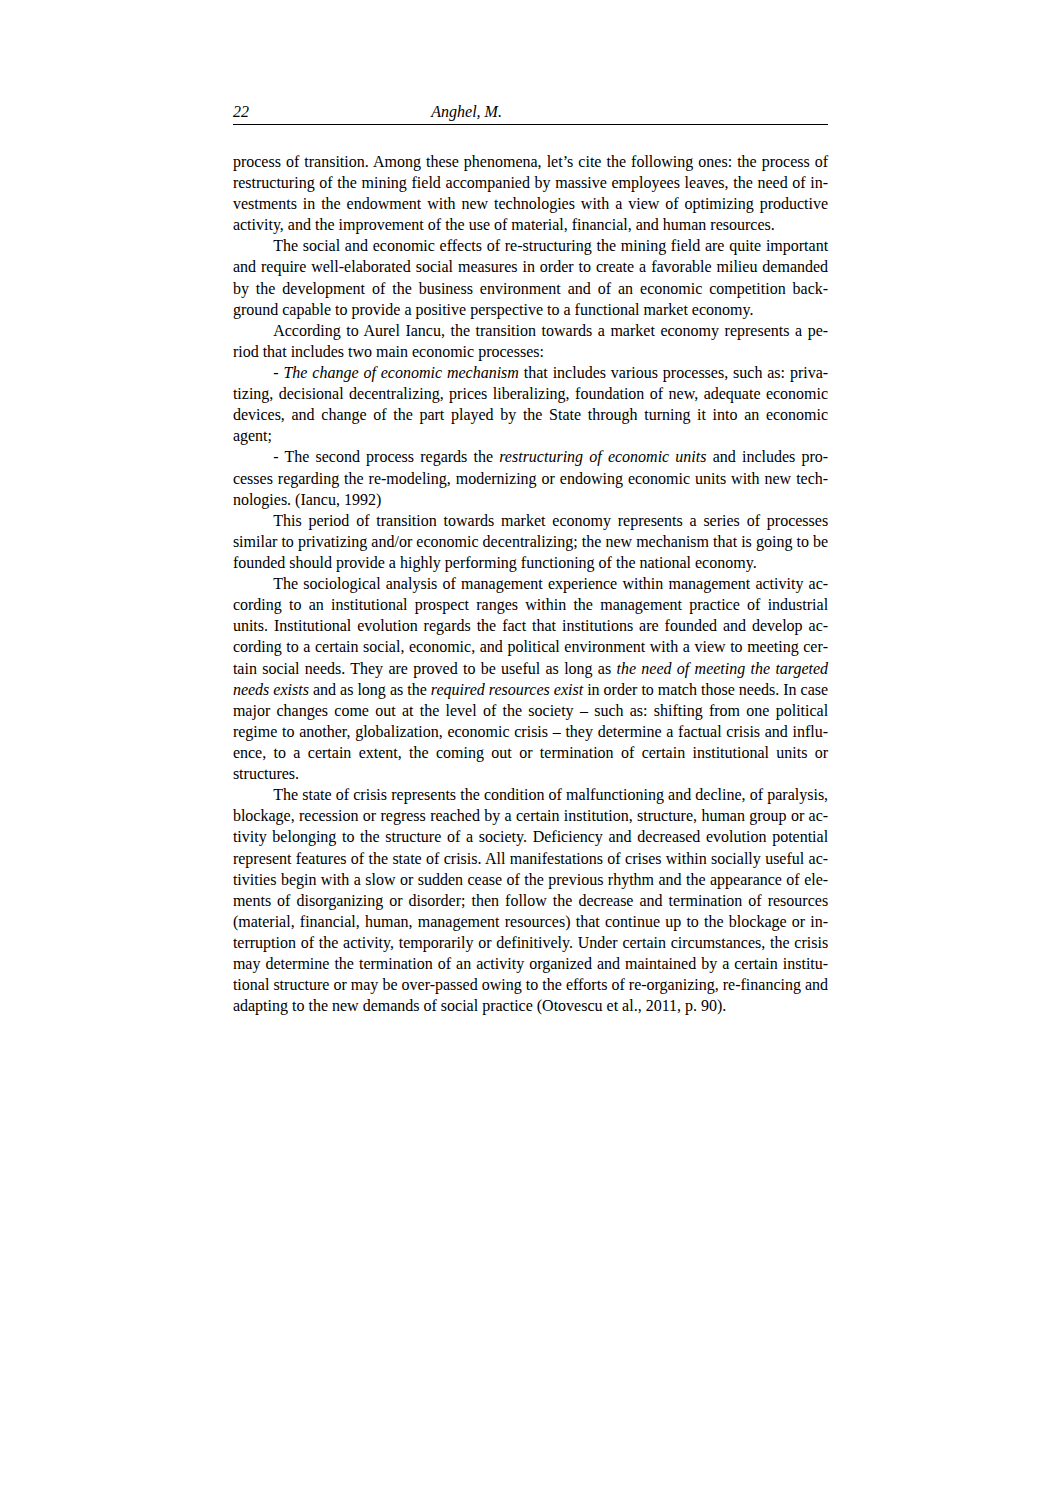22 Anghel, M.
process of transition. Among these phenomena, let’s cite the following ones: the process of restructuring of the mining field accompanied by massive employees leaves, the need of investments in the endowment with new technologies with a view of optimizing productive activity, and the improvement of the use of material, financial, and human resources.
The social and economic effects of re-structuring the mining field are quite important and require well-elaborated social measures in order to create a favorable milieu demanded by the development of the business environment and of an economic competition background capable to provide a positive perspective to a functional market economy.
According to Aurel Iancu, the transition towards a market economy represents a period that includes two main economic processes:
- The change of economic mechanism that includes various processes, such as: privatizing, decisional decentralizing, prices liberalizing, foundation of new, adequate economic devices, and change of the part played by the State through turning it into an economic agent;
- The second process regards the restructuring of economic units and includes processes regarding the re-modeling, modernizing or endowing economic units with new technologies. (Iancu, 1992)
This period of transition towards market economy represents a series of processes similar to privatizing and/or economic decentralizing; the new mechanism that is going to be founded should provide a highly performing functioning of the national economy.
The sociological analysis of management experience within management activity according to an institutional prospect ranges within the management practice of industrial units. Institutional evolution regards the fact that institutions are founded and develop according to a certain social, economic, and political environment with a view to meeting certain social needs. They are proved to be useful as long as the need of meeting the targeted needs exists and as long as the required resources exist in order to match those needs. In case major changes come out at the level of the society – such as: shifting from one political regime to another, globalization, economic crisis – they determine a factual crisis and influence, to a certain extent, the coming out or termination of certain institutional units or structures.
The state of crisis represents the condition of malfunctioning and decline, of paralysis, blockage, recession or regress reached by a certain institution, structure, human group or activity belonging to the structure of a society. Deficiency and decreased evolution potential represent features of the state of crisis. All manifestations of crises within socially useful activities begin with a slow or sudden cease of the previous rhythm and the appearance of elements of disorganizing or disorder; then follow the decrease and termination of resources (material, financial, human, management resources) that continue up to the blockage or interruption of the activity, temporarily or definitively. Under certain circumstances, the crisis may determine the termination of an activity organized and maintained by a certain institutional structure or may be over-passed owing to the efforts of re-organizing, re-financing and adapting to the new demands of social practice (Otovescu et al., 2011, p. 90).